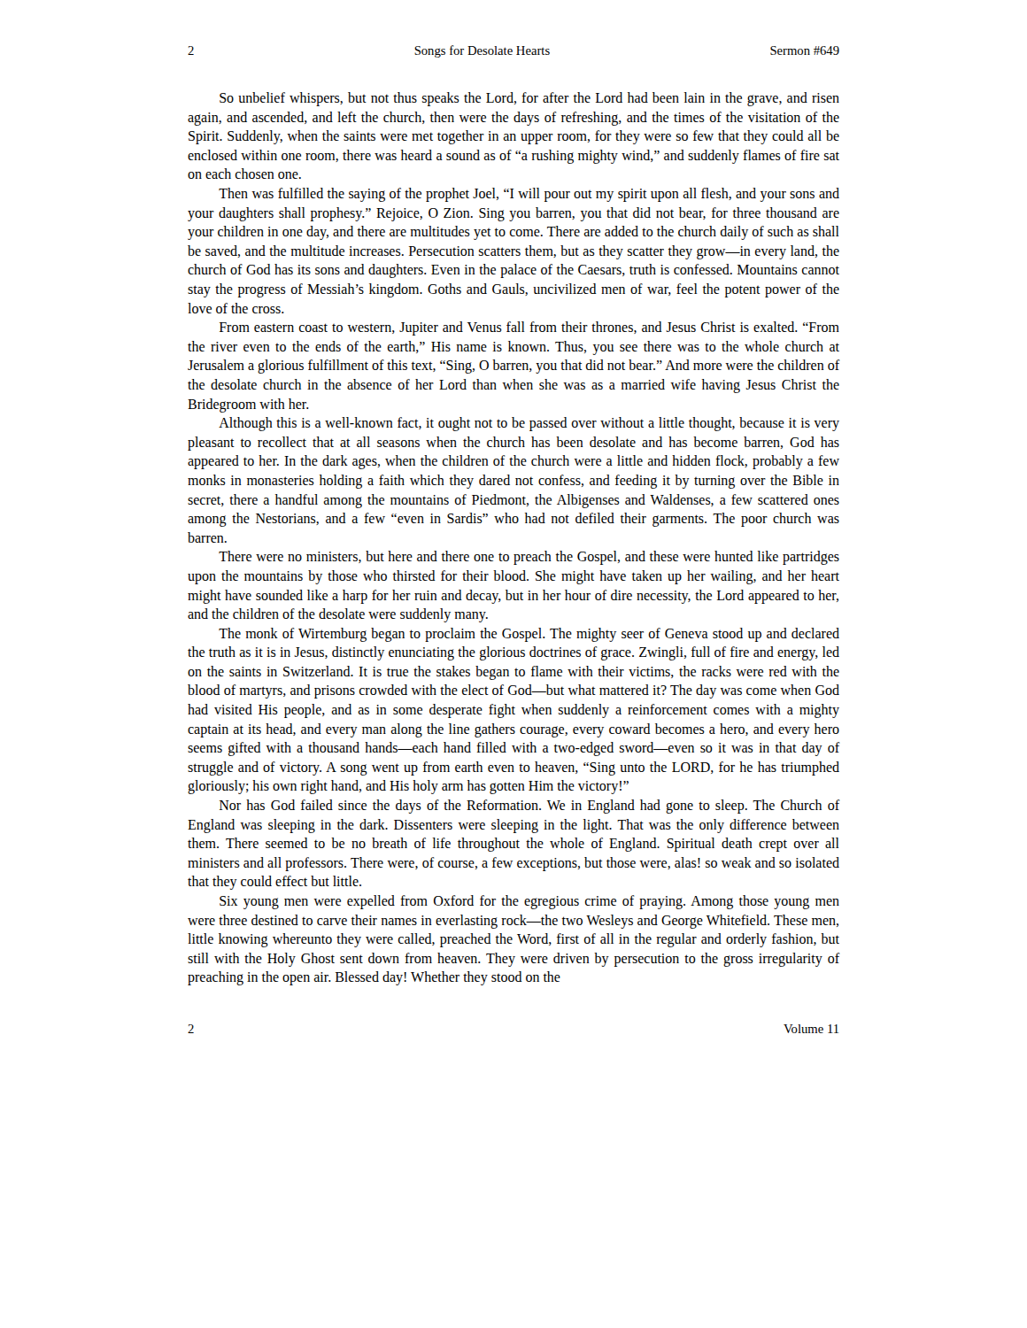2 Songs for Desolate Hearts Sermon #649
So unbelief whispers, but not thus speaks the Lord, for after the Lord had been lain in the grave, and risen again, and ascended, and left the church, then were the days of refreshing, and the times of the visitation of the Spirit. Suddenly, when the saints were met together in an upper room, for they were so few that they could all be enclosed within one room, there was heard a sound as of “a rushing mighty wind,” and suddenly flames of fire sat on each chosen one.
Then was fulfilled the saying of the prophet Joel, “I will pour out my spirit upon all flesh, and your sons and your daughters shall prophesy.” Rejoice, O Zion. Sing you barren, you that did not bear, for three thousand are your children in one day, and there are multitudes yet to come. There are added to the church daily of such as shall be saved, and the multitude increases. Persecution scatters them, but as they scatter they grow—in every land, the church of God has its sons and daughters. Even in the palace of the Caesars, truth is confessed. Mountains cannot stay the progress of Messiah’s kingdom. Goths and Gauls, uncivilized men of war, feel the potent power of the love of the cross.
From eastern coast to western, Jupiter and Venus fall from their thrones, and Jesus Christ is exalted. “From the river even to the ends of the earth,” His name is known. Thus, you see there was to the whole church at Jerusalem a glorious fulfillment of this text, “Sing, O barren, you that did not bear.” And more were the children of the desolate church in the absence of her Lord than when she was as a married wife having Jesus Christ the Bridegroom with her.
Although this is a well-known fact, it ought not to be passed over without a little thought, because it is very pleasant to recollect that at all seasons when the church has been desolate and has become barren, God has appeared to her. In the dark ages, when the children of the church were a little and hidden flock, probably a few monks in monasteries holding a faith which they dared not confess, and feeding it by turning over the Bible in secret, there a handful among the mountains of Piedmont, the Albigenses and Waldenses, a few scattered ones among the Nestorians, and a few “even in Sardis” who had not defiled their garments. The poor church was barren.
There were no ministers, but here and there one to preach the Gospel, and these were hunted like partridges upon the mountains by those who thirsted for their blood. She might have taken up her wailing, and her heart might have sounded like a harp for her ruin and decay, but in her hour of dire necessity, the Lord appeared to her, and the children of the desolate were suddenly many.
The monk of Wirtemburg began to proclaim the Gospel. The mighty seer of Geneva stood up and declared the truth as it is in Jesus, distinctly enunciating the glorious doctrines of grace. Zwingli, full of fire and energy, led on the saints in Switzerland. It is true the stakes began to flame with their victims, the racks were red with the blood of martyrs, and prisons crowded with the elect of God—but what mattered it? The day was come when God had visited His people, and as in some desperate fight when suddenly a reinforcement comes with a mighty captain at its head, and every man along the line gathers courage, every coward becomes a hero, and every hero seems gifted with a thousand hands—each hand filled with a two-edged sword—even so it was in that day of struggle and of victory. A song went up from earth even to heaven, “Sing unto the LORD, for he has triumphed gloriously; his own right hand, and His holy arm has gotten Him the victory!”
Nor has God failed since the days of the Reformation. We in England had gone to sleep. The Church of England was sleeping in the dark. Dissenters were sleeping in the light. That was the only difference between them. There seemed to be no breath of life throughout the whole of England. Spiritual death crept over all ministers and all professors. There were, of course, a few exceptions, but those were, alas! so weak and so isolated that they could effect but little.
Six young men were expelled from Oxford for the egregious crime of praying. Among those young men were three destined to carve their names in everlasting rock—the two Wesleys and George Whitefield. These men, little knowing whereunto they were called, preached the Word, first of all in the regular and orderly fashion, but still with the Holy Ghost sent down from heaven. They were driven by persecution to the gross irregularity of preaching in the open air. Blessed day! Whether they stood on the
2 Volume 11